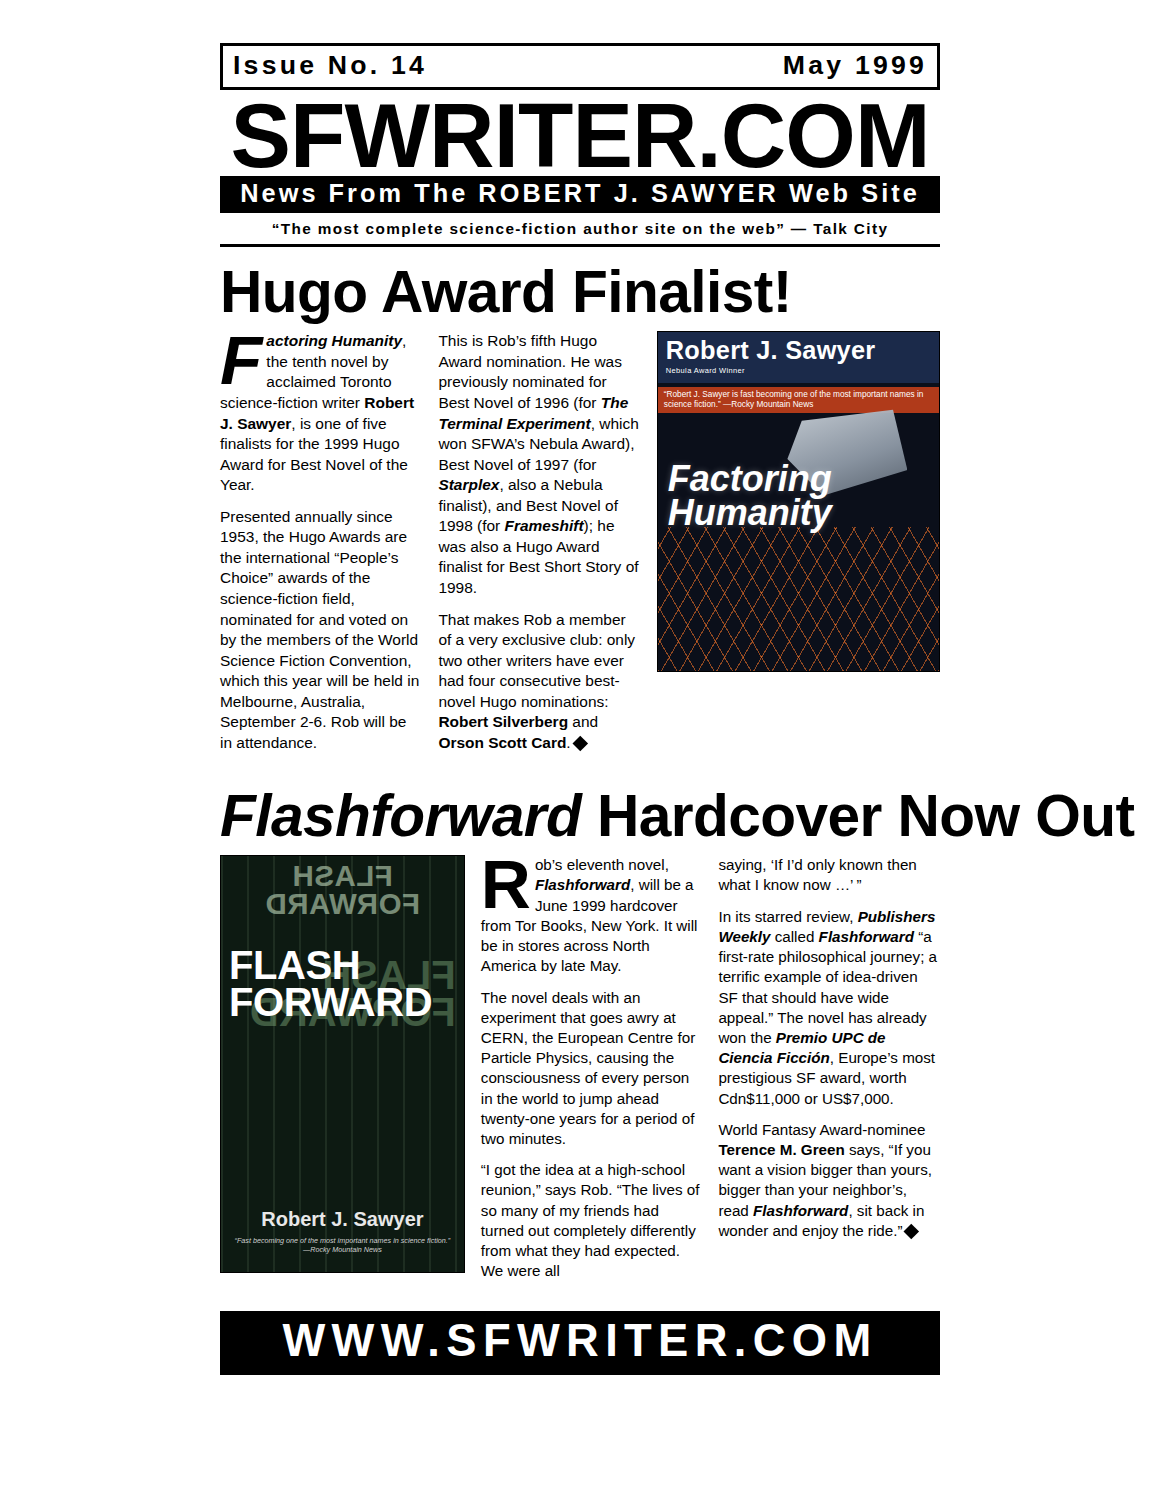Issue No. 14 May 1999
SFWRITER.COM
News From The ROBERT J. SAWYER Web Site
“The most complete science-fiction author site on the web” — Talk City
Hugo Award Finalist!
Factoring Humanity, the tenth novel by acclaimed Toronto science-fiction writer Robert J. Sawyer, is one of five finalists for the 1999 Hugo Award for Best Novel of the Year.
Presented annually since 1953, the Hugo Awards are the international “People’s Choice” awards of the science-fiction field, nominated for and voted on by the members of the World Science Fiction Convention, which this year will be held in Melbourne, Australia, September 2-6. Rob will be in attendance.
This is Rob’s fifth Hugo Award nomination. He was previously nominated for Best Novel of 1996 (for The Terminal Experiment, which won SFWA’s Nebula Award), Best Novel of 1997 (for Starplex, also a Nebula finalist), and Best Novel of 1998 (for Frameshift); he was also a Hugo Award finalist for Best Short Story of 1998.
That makes Rob a member of a very exclusive club: only two other writers have ever had four consecutive best-novel Hugo nominations: Robert Silverberg and Orson Scott Card.
Robert J. Sawyer
Nebula Award Winner
“Robert J. Sawyer is fast becoming one of the most important names in science fiction.” —Rocky Mountain News
Factoring
Humanity
Flashforward Hardcover Now Out
FLASH
FORWARD
FLASH
FORWARD
FLASH
FORWARD
Robert J. Sawyer
“Fast becoming one of the most important names in science fiction.” —Rocky Mountain News
Rob’s eleventh novel, Flashforward, will be a June 1999 hardcover from Tor Books, New York. It will be in stores across North America by late May.
The novel deals with an experiment that goes awry at CERN, the European Centre for Particle Physics, causing the consciousness of every person in the world to jump ahead twenty-one years for a period of two minutes.
“I got the idea at a high-school reunion,” says Rob. “The lives of so many of my friends had turned out completely differently from what they had expected. We were all
saying, ‘If I’d only known then what I know now …’ ”
In its starred review, Publishers Weekly called Flashforward “a first-rate philosophical journey; a terrific example of idea-driven SF that should have wide appeal.” The novel has already won the Premio UPC de Ciencia Ficción, Europe’s most prestigious SF award, worth Cdn$11,000 or US$7,000.
World Fantasy Award-nominee Terence M. Green says, “If you want a vision bigger than yours, bigger than your neighbor’s, read Flashforward, sit back in wonder and enjoy the ride.”
WWW.SFWRITER.COM